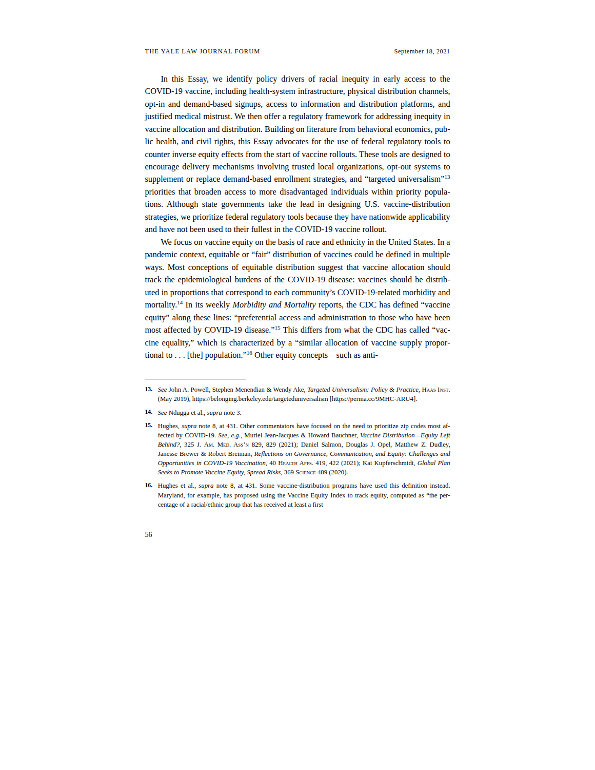The Yale Law Journal Forum September 18, 2021
In this Essay, we identify policy drivers of racial inequity in early access to the COVID-19 vaccine, including health-system infrastructure, physical distribution channels, opt-in and demand-based signups, access to information and distribution platforms, and justified medical mistrust. We then offer a regulatory framework for addressing inequity in vaccine allocation and distribution. Building on literature from behavioral economics, public health, and civil rights, this Essay advocates for the use of federal regulatory tools to counter inverse equity effects from the start of vaccine rollouts. These tools are designed to encourage delivery mechanisms involving trusted local organizations, opt-out systems to supplement or replace demand-based enrollment strategies, and “targeted universalism”13 priorities that broaden access to more disadvantaged individuals within priority populations. Although state governments take the lead in designing U.S. vaccine-distribution strategies, we prioritize federal regulatory tools because they have nationwide applicability and have not been used to their fullest in the COVID-19 vaccine rollout.
We focus on vaccine equity on the basis of race and ethnicity in the United States. In a pandemic context, equitable or “fair” distribution of vaccines could be defined in multiple ways. Most conceptions of equitable distribution suggest that vaccine allocation should track the epidemiological burdens of the COVID-19 disease: vaccines should be distributed in proportions that correspond to each community’s COVID-19-related morbidity and mortality.14 In its weekly Morbidity and Mortality reports, the CDC has defined “vaccine equity” along these lines: “preferential access and administration to those who have been most affected by COVID-19 disease.”15 This differs from what the CDC has called “vaccine equality,” which is characterized by a “similar allocation of vaccine supply proportional to . . . [the] population.”16 Other equity concepts—such as anti-
13. See John A. Powell, Stephen Menendian & Wendy Ake, Targeted Universalism: Policy & Practice, Haas Inst. (May 2019), https://belonging.berkeley.edu/targeteduniversalism [https://perma.cc/9MHC-ARU4].
14. See Ndugga et al., supra note 3.
15. Hughes, supra note 8, at 431. Other commentators have focused on the need to prioritize zip codes most affected by COVID-19. See, e.g., Muriel Jean-Jacques & Howard Bauchner, Vaccine Distribution—Equity Left Behind?, 325 J. Am. Med. Ass’n 829, 829 (2021); Daniel Salmon, Douglas J. Opel, Matthew Z. Dudley, Janesse Brewer & Robert Breiman, Reflections on Governance, Communication, and Equity: Challenges and Opportunities in COVID-19 Vaccination, 40 Health Affs. 419, 422 (2021); Kai Kupferschmidt, Global Plan Seeks to Promote Vaccine Equity, Spread Risks, 369 Science 489 (2020).
16. Hughes et al., supra note 8, at 431. Some vaccine-distribution programs have used this definition instead. Maryland, for example, has proposed using the Vaccine Equity Index to track equity, computed as “the percentage of a racial/ethnic group that has received at least a first
56